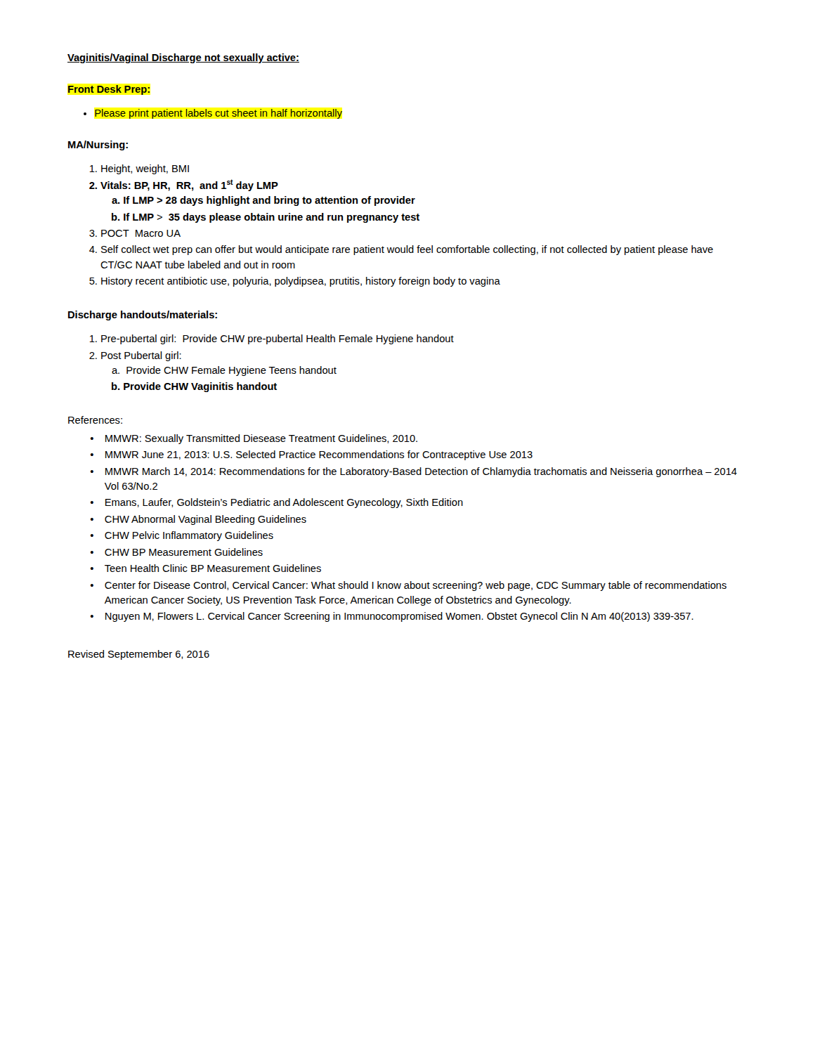Vaginitis/Vaginal Discharge not sexually active:
Front Desk Prep:
Please print patient labels cut sheet in half horizontally
MA/Nursing:
Height, weight, BMI
Vitals: BP, HR, RR, and 1st day LMP
If LMP > 28 days highlight and bring to attention of provider
If LMP > 35 days please obtain urine and run pregnancy test
POCT Macro UA
Self collect wet prep can offer but would anticipate rare patient would feel comfortable collecting, if not collected by patient please have CT/GC NAAT tube labeled and out in room
History recent antibiotic use, polyuria, polydipsea, prutitis, history foreign body to vagina
Discharge handouts/materials:
Pre-pubertal girl: Provide CHW pre-pubertal Health Female Hygiene handout
Post Pubertal girl:
Provide CHW Female Hygiene Teens handout
Provide CHW Vaginitis handout
References:
MMWR: Sexually Transmitted Diesease Treatment Guidelines, 2010.
MMWR June 21, 2013: U.S. Selected Practice Recommendations for Contraceptive Use 2013
MMWR March 14, 2014: Recommendations for the Laboratory-Based Detection of Chlamydia trachomatis and Neisseria gonorrhea – 2014 Vol 63/No.2
Emans, Laufer, Goldstein’s Pediatric and Adolescent Gynecology, Sixth Edition
CHW Abnormal Vaginal Bleeding Guidelines
CHW Pelvic Inflammatory Guidelines
CHW BP Measurement Guidelines
Teen Health Clinic BP Measurement Guidelines
Center for Disease Control, Cervical Cancer: What should I know about screening? web page, CDC Summary table of recommendations American Cancer Society, US Prevention Task Force, American College of Obstetrics and Gynecology.
Nguyen M, Flowers L. Cervical Cancer Screening in Immunocompromised Women. Obstet Gynecol Clin N Am 40(2013) 339-357.
Revised Septemember 6, 2016